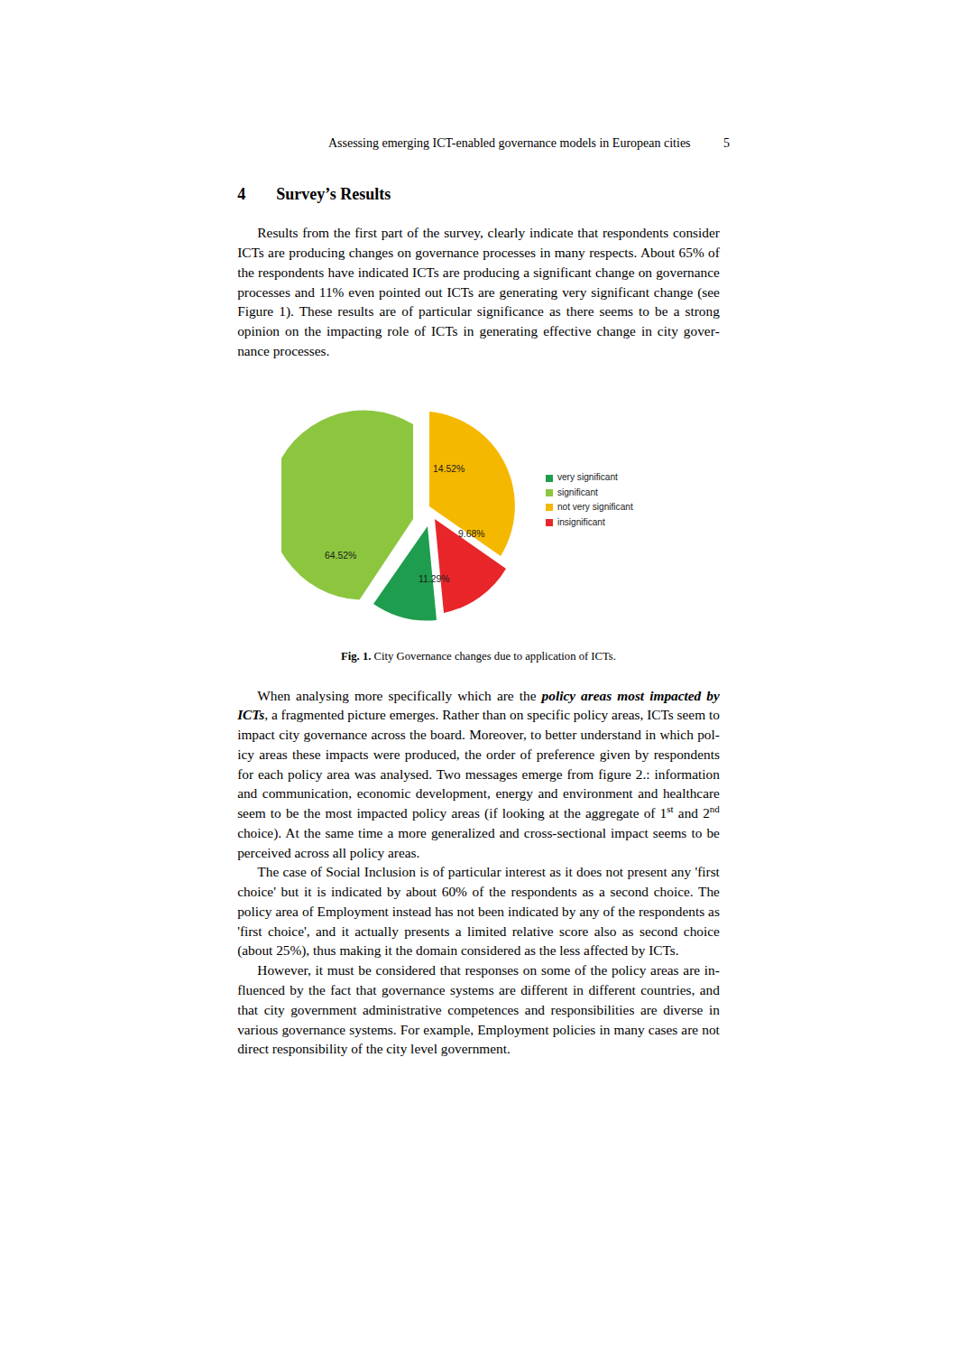Assessing emerging ICT-enabled governance models in European cities 5
4 Survey’s Results
Results from the first part of the survey, clearly indicate that respondents consider ICTs are producing changes on governance processes in many respects. About 65% of the respondents have indicated ICTs are producing a significant change on governance processes and 11% even pointed out ICTs are generating very significant change (see Figure 1). These results are of particular significance as there seems to be a strong opinion on the impacting role of ICTs in generating effective change in city governance processes.
64.52% 11.29% 9.68% 14.52%
very significant
significant
not very significant
insignificant
Fig. 1. City Governance changes due to application of ICTs.
When analysing more specifically which are the policy areas most impacted by ICTs, a fragmented picture emerges. Rather than on specific policy areas, ICTs seem to impact city governance across the board. Moreover, to better understand in which policy areas these impacts were produced, the order of preference given by respondents for each policy area was analysed. Two messages emerge from figure 2.: information and communication, economic development, energy and environment and healthcare seem to be the most impacted policy areas (if looking at the aggregate of 1st and 2nd choice). At the same time a more generalized and cross-sectional impact seems to be perceived across all policy areas.
The case of Social Inclusion is of particular interest as it does not present any 'first choice' but it is indicated by about 60% of the respondents as a second choice. The policy area of Employment instead has not been indicated by any of the respondents as 'first choice', and it actually presents a limited relative score also as second choice (about 25%), thus making it the domain considered as the less affected by ICTs.
However, it must be considered that responses on some of the policy areas are influenced by the fact that governance systems are different in different countries, and that city government administrative competences and responsibilities are diverse in various governance systems. For example, Employment policies in many cases are not direct responsibility of the city level government.